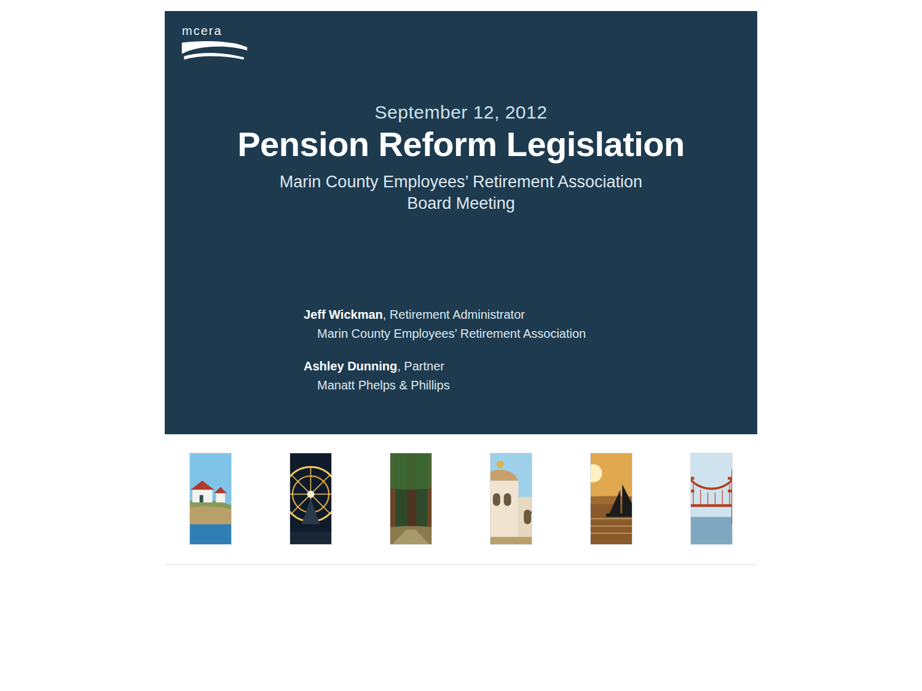mcera
September 12, 2012
Pension Reform Legislation
Marin County Employees’ Retirement Association
Board Meeting
Jeff Wickman, Retirement Administrator
Marin County Employees’ Retirement Association
Ashley Dunning, Partner
Manatt Phelps & Phillips
Lighthouse